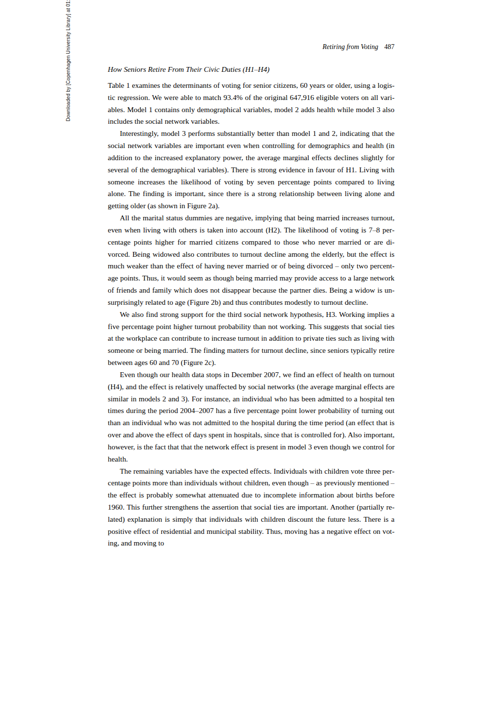Downloaded by [Copenhagen University Library] at 01:20 19 November 2012
Retiring from Voting 487
How Seniors Retire From Their Civic Duties (H1–H4)
Table 1 examines the determinants of voting for senior citizens, 60 years or older, using a logistic regression. We were able to match 93.4% of the original 647,916 eligible voters on all variables. Model 1 contains only demographical variables, model 2 adds health while model 3 also includes the social network variables.
Interestingly, model 3 performs substantially better than model 1 and 2, indicating that the social network variables are important even when controlling for demographics and health (in addition to the increased explanatory power, the average marginal effects declines slightly for several of the demographical variables). There is strong evidence in favour of H1. Living with someone increases the likelihood of voting by seven percentage points compared to living alone. The finding is important, since there is a strong relationship between living alone and getting older (as shown in Figure 2a).
All the marital status dummies are negative, implying that being married increases turnout, even when living with others is taken into account (H2). The likelihood of voting is 7–8 percentage points higher for married citizens compared to those who never married or are divorced. Being widowed also contributes to turnout decline among the elderly, but the effect is much weaker than the effect of having never married or of being divorced – only two percentage points. Thus, it would seem as though being married may provide access to a large network of friends and family which does not disappear because the partner dies. Being a widow is unsurprisingly related to age (Figure 2b) and thus contributes modestly to turnout decline.
We also find strong support for the third social network hypothesis, H3. Working implies a five percentage point higher turnout probability than not working. This suggests that social ties at the workplace can contribute to increase turnout in addition to private ties such as living with someone or being married. The finding matters for turnout decline, since seniors typically retire between ages 60 and 70 (Figure 2c).
Even though our health data stops in December 2007, we find an effect of health on turnout (H4), and the effect is relatively unaffected by social networks (the average marginal effects are similar in models 2 and 3). For instance, an individual who has been admitted to a hospital ten times during the period 2004–2007 has a five percentage point lower probability of turning out than an individual who was not admitted to the hospital during the time period (an effect that is over and above the effect of days spent in hospitals, since that is controlled for). Also important, however, is the fact that that the network effect is present in model 3 even though we control for health.
The remaining variables have the expected effects. Individuals with children vote three percentage points more than individuals without children, even though – as previously mentioned – the effect is probably somewhat attenuated due to incomplete information about births before 1960. This further strengthens the assertion that social ties are important. Another (partially related) explanation is simply that individuals with children discount the future less. There is a positive effect of residential and municipal stability. Thus, moving has a negative effect on voting, and moving to